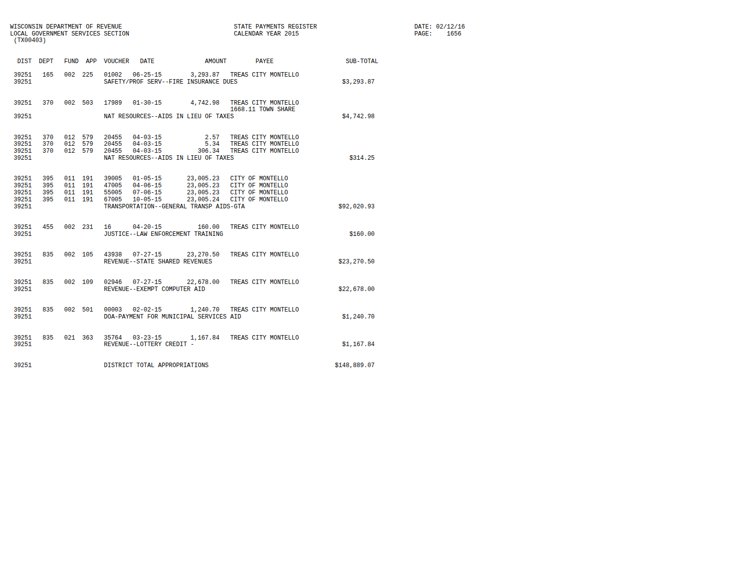WISCONSIN DEPARTMENT OF REVENUE STATE PAYMENTS REGISTER DATE: 02/12/16 LOCAL GOVERNMENT SERVICES SECTION CALENDAR YEAR 2015 PAGE: 1656 (TX00403) DIST DEPT FUND APP VOUCHER DATE AMOUNT PAYEE SUB-TOTAL 39251 165 002 225 01002 06-25-15 3,293.87 TREAS CITY MONTELLO 39251 SAFETY/PROF SERV--FIRE INSURANCE DUES $3,293.87 39251 370 002 503 17989 01-30-15 4,742.98 TREAS CITY MONTELLO 1668.11 TOWN SHARE 39251 NAT RESOURCES--AIDS IN LIEU OF TAXES $4,742.98 39251 370 012 579 20455 04-03-15 2.57 TREAS CITY MONTELLO 39251 370 012 579 20455 04-03-15 5.34 TREAS CITY MONTELLO 39251 370 012 579 20455 04-03-15 306.34 TREAS CITY MONTELLO 39251 NAT RESOURCES--AIDS IN LIEU OF TAXES $314.25 39251 395 011 191 39005 01-05-15 23,005.23 CITY OF MONTELLO 39251 395 011 191 47005 04-06-15 23,005.23 CITY OF MONTELLO 39251 395 011 191 55005 07-06-15 23,005.23 CITY OF MONTELLO 39251 395 011 191 67005 10-05-15 23,005.24 CITY OF MONTELLO 39251 TRANSPORTATION--GENERAL TRANSP AIDS-GTA $92,020.93 39251 455 002 231 16 04-20-15 160.00 TREAS CITY MONTELLO 39251 JUSTICE--LAW ENFORCEMENT TRAINING $160.00 39251 835 002 105 43938 07-27-15 23,270.50 TREAS CITY MONTELLO 39251 REVENUE--STATE SHARED REVENUES $23,270.50 39251 835 002 109 02946 07-27-15 22,678.00 TREAS CITY MONTELLO 39251 REVENUE--EXEMPT COMPUTER AID $22,678.00 39251 835 002 501 00003 02-02-15 1,240.70 TREAS CITY MONTELLO 39251 DOA-PAYMENT FOR MUNICIPAL SERVICES AID $1,240.70 39251 835 021 363 35764 03-23-15 1,167.84 TREAS CITY MONTELLO 39251 REVENUE--LOTTERY CREDIT - $1,167.84 39251 DISTRICT TOTAL APPROPRIATIONS $148,889.07